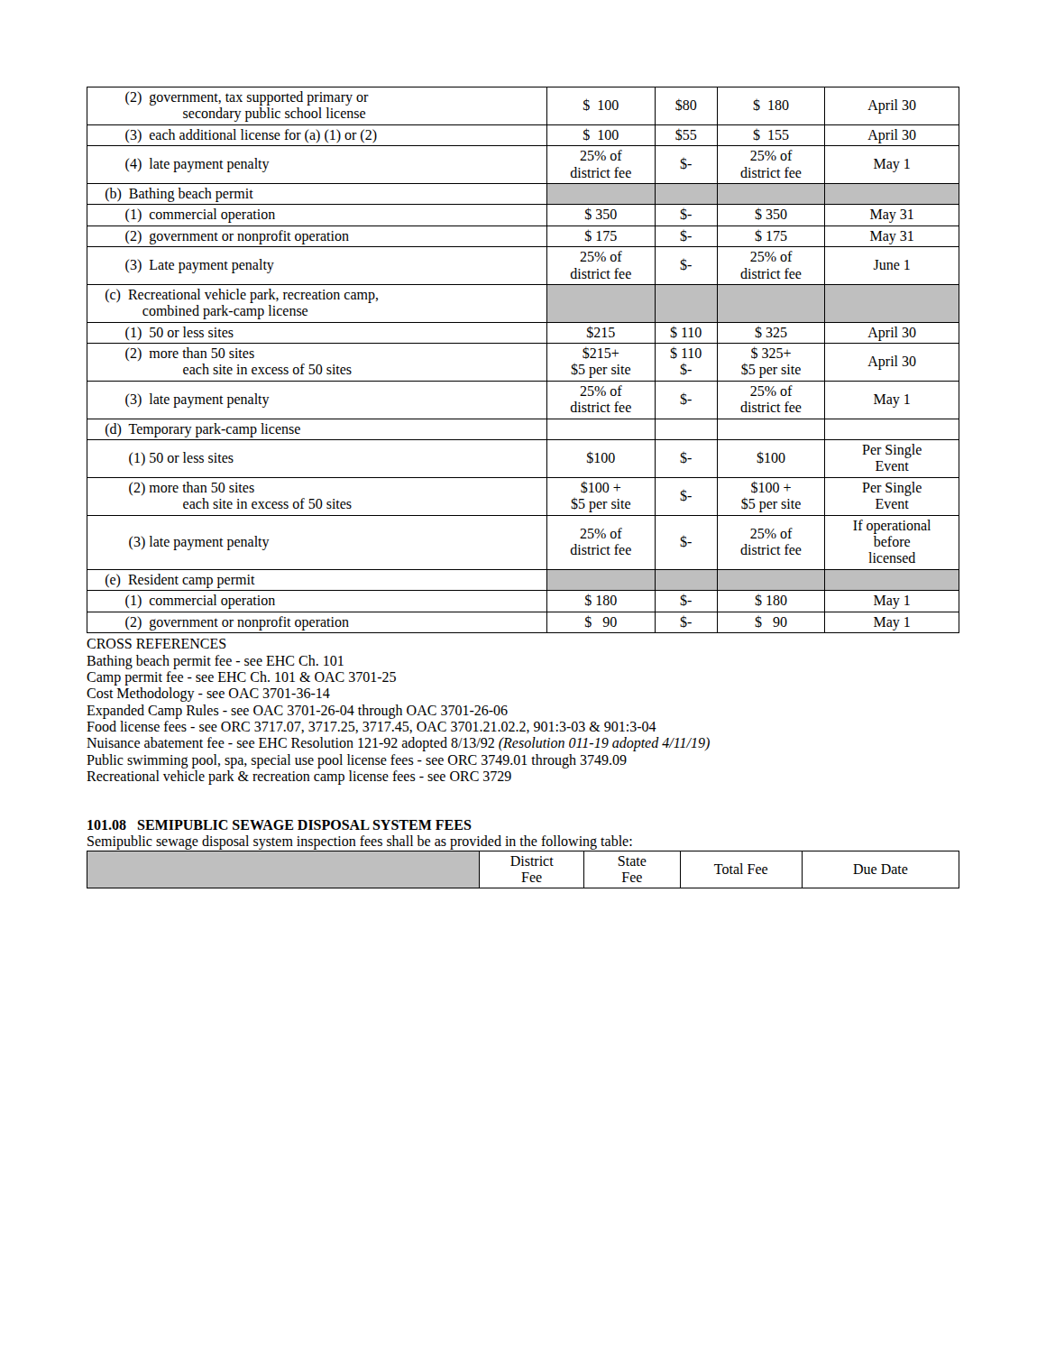| (2) government, tax supported primary or secondary public school license | $ 100 | $80 | $ 180 | April 30 |
| (3) each additional license for (a) (1) or (2) | $ 100 | $55 | $ 155 | April 30 |
| (4) late payment penalty | 25% of district fee | $- | 25% of district fee | May 1 |
| (b) Bathing beach permit | | | | |
| (1) commercial operation | $ 350 | $- | $ 350 | May 31 |
| (2) government or nonprofit operation | $ 175 | $- | $ 175 | May 31 |
| (3) Late payment penalty | 25% of district fee | $- | 25% of district fee | June 1 |
| (c) Recreational vehicle park, recreation camp, combined park-camp license | | | | |
| (1) 50 or less sites | $215 | $ 110 | $ 325 | April 30 |
| (2) more than 50 sites each site in excess of 50 sites | $215+ $5 per site | $ 110 $- | $ 325+ $5 per site | April 30 |
| (3) late payment penalty | 25% of district fee | $- | 25% of district fee | May 1 |
| (d) Temporary park-camp license | | | | |
| (1) 50 or less sites | $100 | $- | $100 | Per Single Event |
| (2) more than 50 sites each site in excess of 50 sites | $100 + $5 per site | $- | $100 + $5 per site | Per Single Event |
| (3) late payment penalty | 25% of district fee | $- | 25% of district fee | If operational before licensed |
| (e) Resident camp permit | | | | |
| (1) commercial operation | $ 180 | $- | $ 180 | May 1 |
| (2) government or nonprofit operation | $ 90 | $- | $ 90 | May 1 |
CROSS REFERENCES
Bathing beach permit fee - see EHC Ch. 101
Camp permit fee - see EHC Ch. 101 & OAC 3701-25
Cost Methodology - see OAC 3701-36-14
Expanded Camp Rules - see OAC 3701-26-04 through OAC 3701-26-06
Food license fees - see ORC 3717.07, 3717.25, 3717.45, OAC 3701.21.02.2, 901:3-03 & 901:3-04
Nuisance abatement fee - see EHC Resolution 121-92 adopted 8/13/92 (Resolution 011-19 adopted 4/11/19)
Public swimming pool, spa, special use pool license fees - see ORC 3749.01 through 3749.09
Recreational vehicle park & recreation camp license fees - see ORC 3729
101.08 SEMIPUBLIC SEWAGE DISPOSAL SYSTEM FEES
Semipublic sewage disposal system inspection fees shall be as provided in the following table:
| | District Fee | State Fee | Total Fee | Due Date |